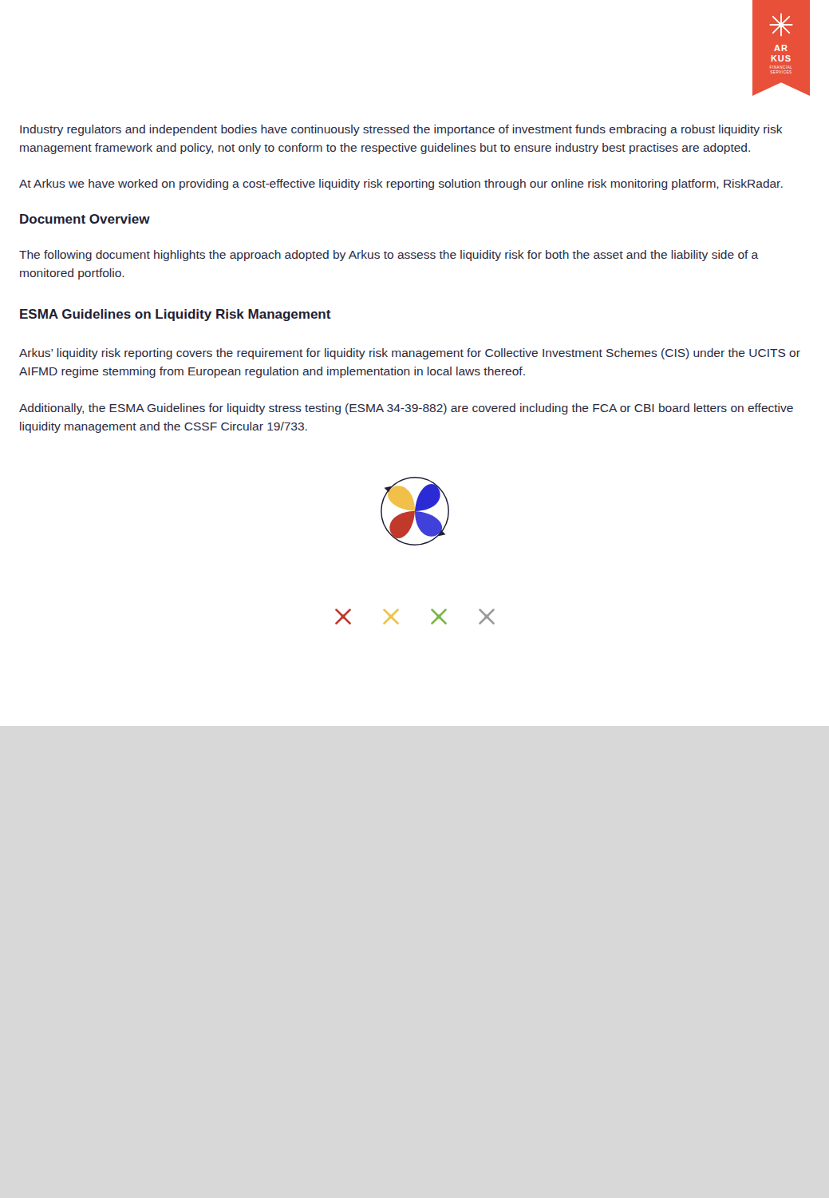AR
KUS
FINANCIAL
SERVICES
Industry regulators and independent bodies have continuously stressed the importance of investment funds embracing a robust liquidity risk management framework and policy, not only to conform to the respective guidelines but to ensure industry best practises are adopted.
At Arkus we have worked on providing a cost-effective liquidity risk reporting solution through our online risk monitoring platform, RiskRadar.
Document Overview
The following document highlights the approach adopted by Arkus to assess the liquidity risk for both the asset and the liability side of a monitored portfolio.
ESMA Guidelines on Liquidity Risk Management
Arkus’ liquidity risk reporting covers the requirement for liquidity risk management for Collective Investment Schemes (CIS) under the UCITS or AIFMD regime stemming from European regulation and implementation in local laws thereof.
Additionally, the ESMA Guidelines for liquidty stress testing (ESMA 34-39-882) are covered including the FCA or CBI board letters on effective liquidity management and the CSSF Circular 19/733.